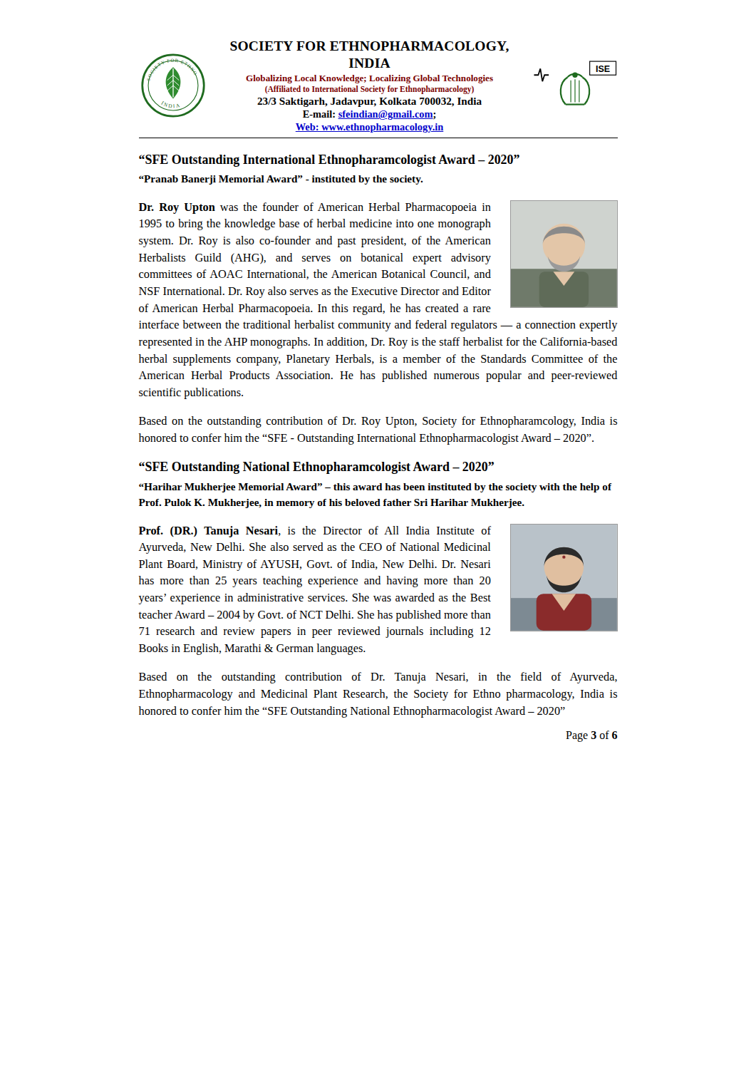SOCIETY FOR ETHNO INDIA
SOCIETY FOR ETHNOPHARMACOLOGY, INDIA
Globalizing Local Knowledge; Localizing Global Technologies
(Affiliated to International Society for Ethnopharmacology)
23/3 Saktigarh, Jadavpur, Kolkata 700032, India
E-mail: sfeindian@gmail.com;
Web: www.ethnopharmacology.in
ISE
“SFE Outstanding International Ethnopharamcologist Award – 2020”
“Pranab Banerji Memorial Award” - instituted by the society.
Dr. Roy Upton was the founder of American Herbal Pharmacopoeia in 1995 to bring the knowledge base of herbal medicine into one monograph system. Dr. Roy is also co-founder and past president, of the American Herbalists Guild (AHG), and serves on botanical expert advisory committees of AOAC International, the American Botanical Council, and NSF International. Dr. Roy also serves as the Executive Director and Editor of American Herbal Pharmacopoeia. In this regard, he has created a rare interface between the traditional herbalist community and federal regulators — a connection expertly represented in the AHP monographs. In addition, Dr. Roy is the staff herbalist for the California-based herbal supplements company, Planetary Herbals, is a member of the Standards Committee of the American Herbal Products Association. He has published numerous popular and peer-reviewed scientific publications.
Based on the outstanding contribution of Dr. Roy Upton, Society for Ethnopharamcology, India is honored to confer him the “SFE - Outstanding International Ethnopharmacologist Award – 2020”.
“SFE Outstanding National Ethnopharamcologist Award – 2020”
“Harihar Mukherjee Memorial Award” – this award has been instituted by the society with the help of Prof. Pulok K. Mukherjee, in memory of his beloved father Sri Harihar Mukherjee.
Prof. (DR.) Tanuja Nesari, is the Director of All India Institute of Ayurveda, New Delhi. She also served as the CEO of National Medicinal Plant Board, Ministry of AYUSH, Govt. of India, New Delhi. Dr. Nesari has more than 25 years teaching experience and having more than 20 years’ experience in administrative services. She was awarded as the Best teacher Award – 2004 by Govt. of NCT Delhi. She has published more than 71 research and review papers in peer reviewed journals including 12 Books in English, Marathi & German languages.
Based on the outstanding contribution of Dr. Tanuja Nesari, in the field of Ayurveda, Ethnopharmacology and Medicinal Plant Research, the Society for Ethno pharmacology, India is honored to confer him the “SFE Outstanding National Ethnopharmacologist Award – 2020”
Page 3 of 6